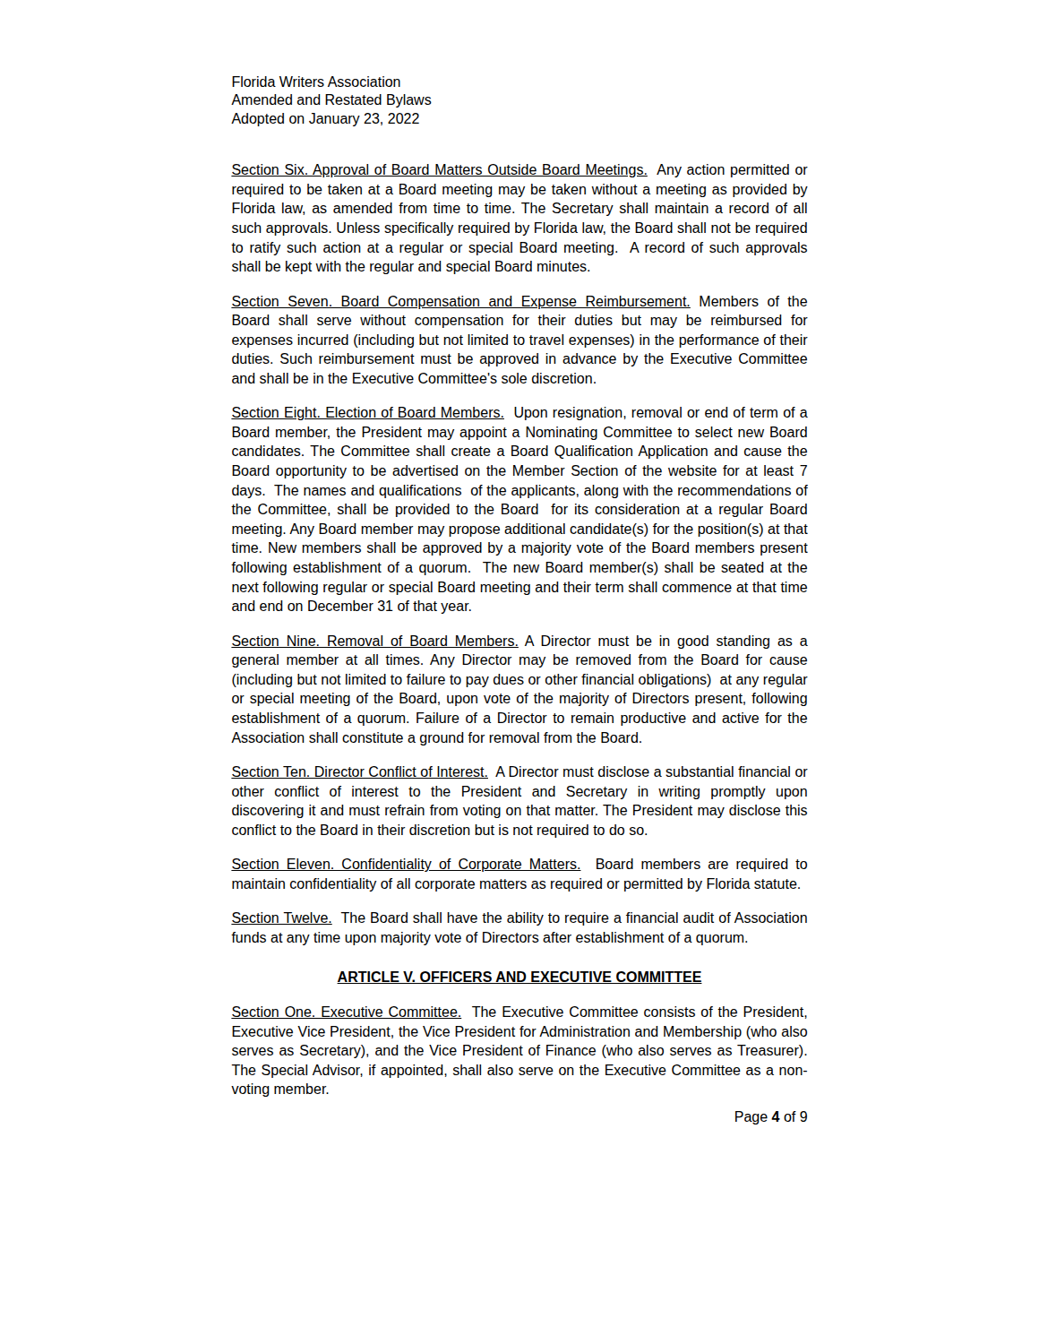Florida Writers Association
Amended and Restated Bylaws
Adopted on January 23, 2022
Section Six. Approval of Board Matters Outside Board Meetings. Any action permitted or required to be taken at a Board meeting may be taken without a meeting as provided by Florida law, as amended from time to time. The Secretary shall maintain a record of all such approvals. Unless specifically required by Florida law, the Board shall not be required to ratify such action at a regular or special Board meeting. A record of such approvals shall be kept with the regular and special Board minutes.
Section Seven. Board Compensation and Expense Reimbursement. Members of the Board shall serve without compensation for their duties but may be reimbursed for expenses incurred (including but not limited to travel expenses) in the performance of their duties. Such reimbursement must be approved in advance by the Executive Committee and shall be in the Executive Committee's sole discretion.
Section Eight. Election of Board Members. Upon resignation, removal or end of term of a Board member, the President may appoint a Nominating Committee to select new Board candidates. The Committee shall create a Board Qualification Application and cause the Board opportunity to be advertised on the Member Section of the website for at least 7 days. The names and qualifications of the applicants, along with the recommendations of the Committee, shall be provided to the Board for its consideration at a regular Board meeting. Any Board member may propose additional candidate(s) for the position(s) at that time. New members shall be approved by a majority vote of the Board members present following establishment of a quorum. The new Board member(s) shall be seated at the next following regular or special Board meeting and their term shall commence at that time and end on December 31 of that year.
Section Nine. Removal of Board Members. A Director must be in good standing as a general member at all times. Any Director may be removed from the Board for cause (including but not limited to failure to pay dues or other financial obligations) at any regular or special meeting of the Board, upon vote of the majority of Directors present, following establishment of a quorum. Failure of a Director to remain productive and active for the Association shall constitute a ground for removal from the Board.
Section Ten. Director Conflict of Interest. A Director must disclose a substantial financial or other conflict of interest to the President and Secretary in writing promptly upon discovering it and must refrain from voting on that matter. The President may disclose this conflict to the Board in their discretion but is not required to do so.
Section Eleven. Confidentiality of Corporate Matters. Board members are required to maintain confidentiality of all corporate matters as required or permitted by Florida statute.
Section Twelve. The Board shall have the ability to require a financial audit of Association funds at any time upon majority vote of Directors after establishment of a quorum.
ARTICLE V. OFFICERS AND EXECUTIVE COMMITTEE
Section One. Executive Committee. The Executive Committee consists of the President, Executive Vice President, the Vice President for Administration and Membership (who also serves as Secretary), and the Vice President of Finance (who also serves as Treasurer). The Special Advisor, if appointed, shall also serve on the Executive Committee as a non-voting member.
Page 4 of 9